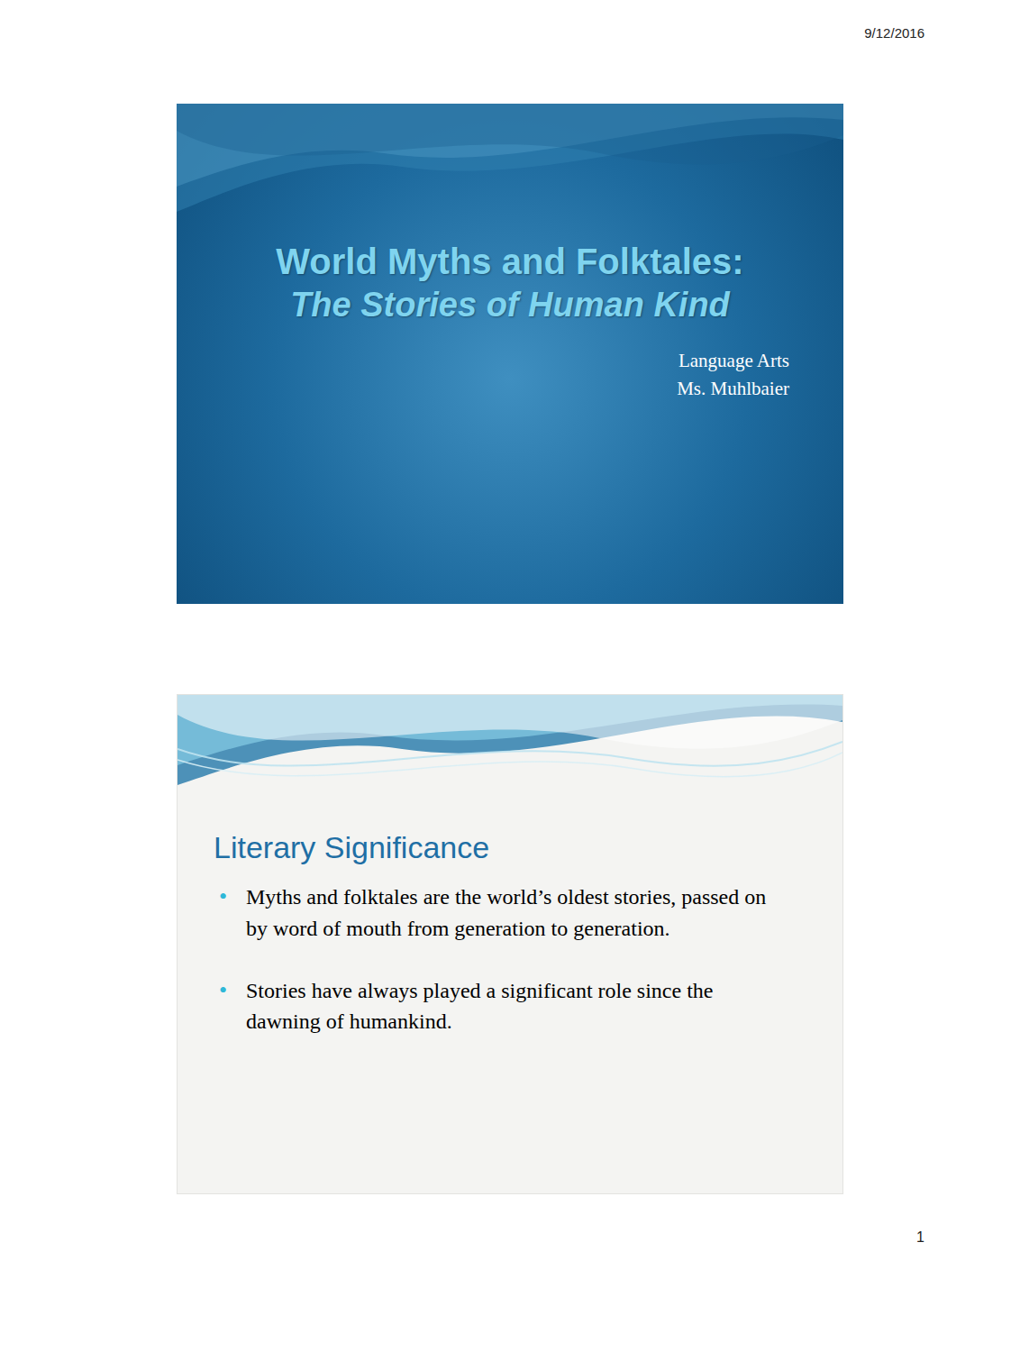9/12/2016
World Myths and Folktales: The Stories of Human Kind
Language Arts
Ms. Muhlbaier
Literary Significance
Myths and folktales are the world’s oldest stories, passed on by word of mouth from generation to generation.
Stories have always played a significant role since the dawning of humankind.
1